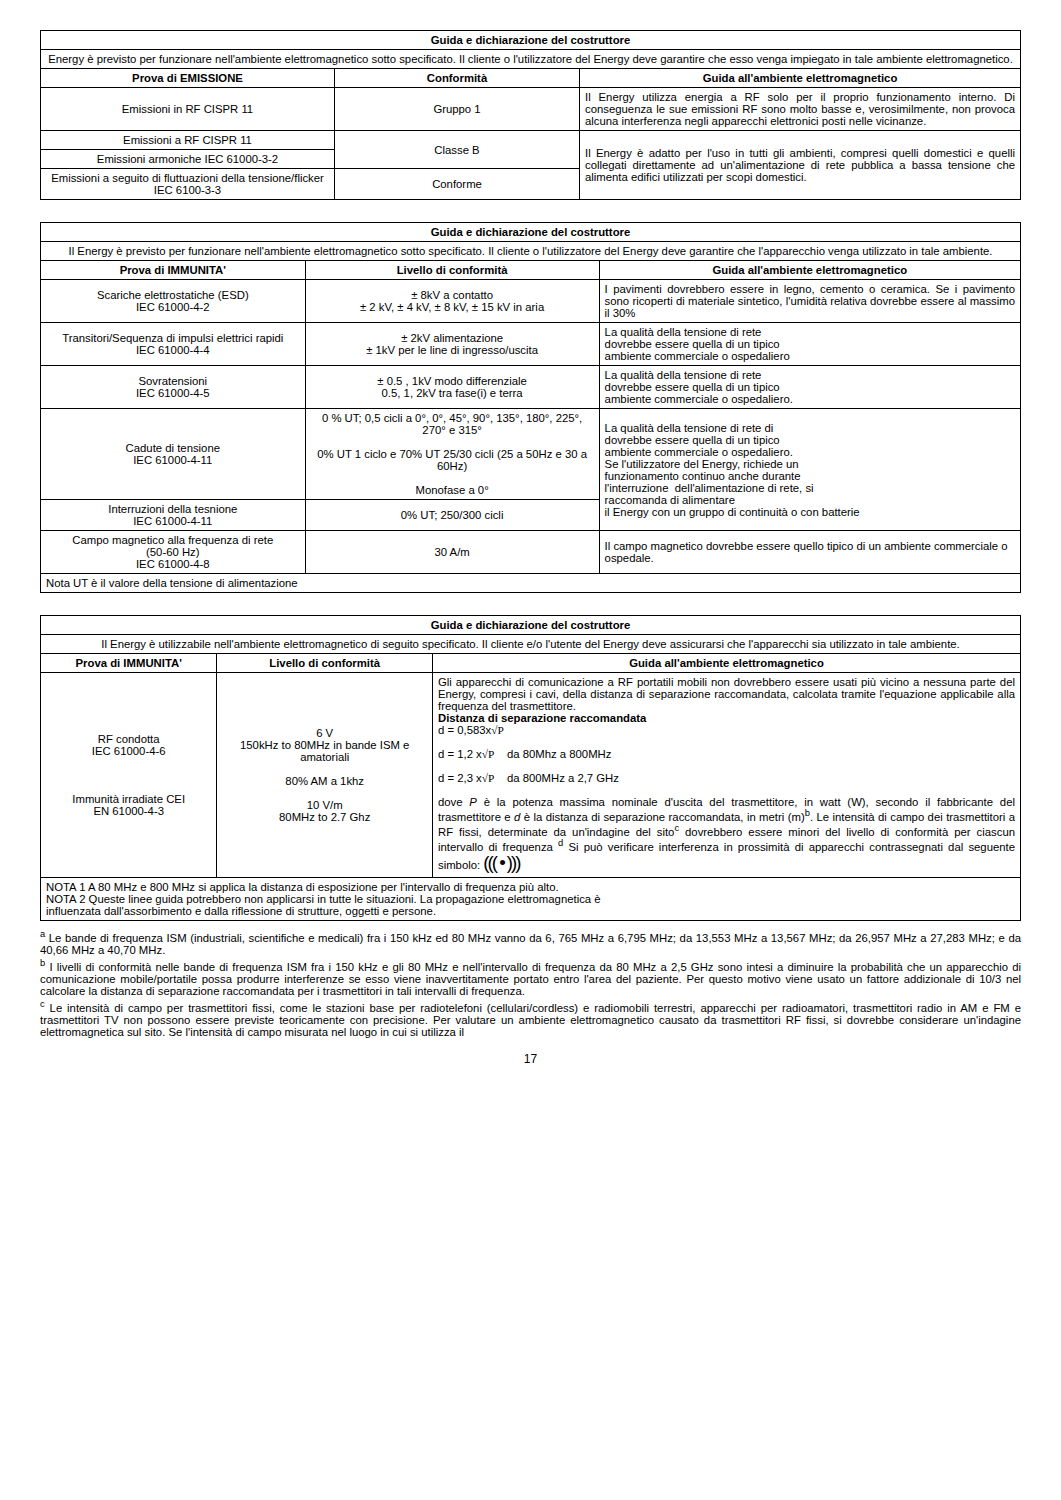| Guida e dichiarazione del costruttore |
| Energy è previsto per funzionare nell'ambiente elettromagnetico sotto specificato. Il cliente o l'utilizzatore del Energy deve garantire che esso venga impiegato in tale ambiente elettromagnetico. |
| Prova di EMISSIONE | Conformità | Guida all'ambiente elettromagnetico |
| Emissioni in RF CISPR 11 | Gruppo 1 | Il Energy utilizza energia a RF solo per il proprio funzionamento interno. Di conseguenza le sue emissioni RF sono molto basse e, verosimilmente, non provoca alcuna interferenza negli apparecchi elettronici posti nelle vicinanze. |
| Emissioni a RF CISPR 11 | Classe B | Il Energy è adatto per l'uso in tutti gli ambienti, compresi quelli domestici e quelli collegati direttamente ad un'alimentazione di rete pubblica a bassa tensione che alimenta edifici utilizzati per scopi domestici. |
| Emissioni armoniche IEC 61000-3-2 |
| Emissioni a seguito di fluttuazioni della tensione/flicker IEC 6100-3-3 | Conforme |
| Guida e dichiarazione del costruttore |
| Il Energy è previsto per funzionare nell'ambiente elettromagnetico sotto specificato. Il cliente o l'utilizzatore del Energy deve garantire che l'apparecchio venga utilizzato in tale ambiente. |
| Prova di IMMUNITA' | Livello di conformità | Guida all'ambiente elettromagnetico |
| Scariche elettrostatiche (ESD) IEC 61000-4-2 | ± 8kV a contatto ± 2 kV, ± 4 kV, ± 8 kV, ± 15 kV in aria | I pavimenti dovrebbero essere in legno, cemento o ceramica. Se i pavimento sono ricoperti di materiale sintetico, l'umidità relativa dovrebbe essere al massimo il 30% |
| Transitori/Sequenza di impulsi elettrici rapidi IEC 61000-4-4 | ± 2kV alimentazione ± 1kV per le line di ingresso/uscita | La qualità della tensione di rete dovrebbe essere quella di un tipico ambiente commerciale o ospedaliero |
| Sovratensioni IEC 61000-4-5 | ± 0.5 , 1kV modo differenziale 0.5, 1, 2kV tra fase(i) e terra | La qualità della tensione di rete dovrebbe essere quella di un tipico ambiente commerciale o ospedaliero. |
| Cadute di tensione IEC 61000-4-11 | 0 % UT; 0,5 cicli a 0°, 0°, 45°, 90°, 135°, 180°, 225°, 270° e 315° 0% UT 1 ciclo e 70% UT 25/30 cicli (25 a 50Hz e 30 a 60Hz) Monofase a 0° | La qualità della tensione di rete di dovrebbe essere quella di un tipico ambiente commerciale o ospedaliero. Se l'utilizzatore del Energy, richiede un funzionamento continuo anche durante l'interruzione dell'alimentazione di rete, si raccomanda di alimentare il Energy con un gruppo di continuità o con batterie |
| Interruzioni della tesnione IEC 61000-4-11 | 0% UT; 250/300 cicli |
| Campo magnetico alla frequenza di rete (50-60 Hz) IEC 61000-4-8 | 30 A/m | Il campo magnetico dovrebbe essere quello tipico di un ambiente commerciale o ospedale. |
| Nota UT è il valore della tensione di alimentazione |
| Guida e dichiarazione del costruttore |
| Il Energy è utilizzabile nell'ambiente elettromagnetico di seguito specificato. Il cliente e/o l'utente del Energy deve assicurarsi che l'apparecchi sia utilizzato in tale ambiente. |
| Prova di IMMUNITA' | Livello di conformità | Guida all'ambiente elettromagnetico |
| RF condotta IEC 61000-4-6 Immunità irradiate CEI EN 61000-4-3 | 6 V 150kHz to 80MHz in bande ISM e amatoriali 80% AM a 1khz 10 V/m 80MHz to 2.7 Ghz | Gli apparecchi di comunicazione a RF portatili mobili non dovrebbero essere usati più vicino a nessuna parte del Energy, compresi i cavi, della distanza di separazione raccomandata, calcolata tramite l'equazione applicabile alla frequenza del trasmettitore. Distanza di separazione raccomandata d = 0,583x √P d = 1,2 x √P da 80Mhz a 800MHz d = 2,3 x √P da 800MHz a 2,7 GHz dove P è la potenza massima nominale d'uscita del trasmettitore, in watt (W), secondo il fabbricante del trasmettitore e d è la distanza di separazione raccomandata, in metri (m) b . Le intensità di campo dei trasmettitori a RF fissi, determinate da un'indagine del sito c dovrebbero essere minori del livello di conformità per ciascun intervallo di frequenza d Si può verificare interferenza in prossimità di apparecchi contrassegnati dal seguente simbolo: ((( • ))) |
| NOTA 1 A 80 MHz e 800 MHz si applica la distanza di esposizione per l'intervallo di frequenza più alto. NOTA 2 Queste linee guida potrebbero non applicarsi in tutte le situazioni. La propagazione elettromagnetica è influenzata dall'assorbimento e dalla riflessione di strutture, oggetti e persone. |
a Le bande di frequenza ISM (industriali, scientifiche e medicali) fra i 150 kHz ed 80 MHz vanno da 6, 765 MHz a 6,795 MHz; da 13,553 MHz a 13,567 MHz; da 26,957 MHz a 27,283 MHz; e da 40,66 MHz a 40,70 MHz.
b I livelli di conformità nelle bande di frequenza ISM fra i 150 kHz e gli 80 MHz e nell'intervallo di frequenza da 80 MHz a 2,5 GHz sono intesi a diminuire la probabilità che un apparecchio di comunicazione mobile/portatile possa produrre interferenze se esso viene inavvertitamente portato entro l'area del paziente. Per questo motivo viene usato un fattore addizionale di 10/3 nel calcolare la distanza di separazione raccomandata per i trasmettitori in tali intervalli di frequenza.
c Le intensità di campo per trasmettitori fissi, come le stazioni base per radiotelefoni (cellulari/cordless) e radiomobili terrestri, apparecchi per radioamatori, trasmettitori radio in AM e FM e trasmettitori TV non possono essere previste teoricamente con precisione. Per valutare un ambiente elettromagnetico causato da trasmettitori RF fissi, si dovrebbe considerare un'indagine elettromagnetica sul sito. Se l'intensità di campo misurata nel luogo in cui si utilizza il
17